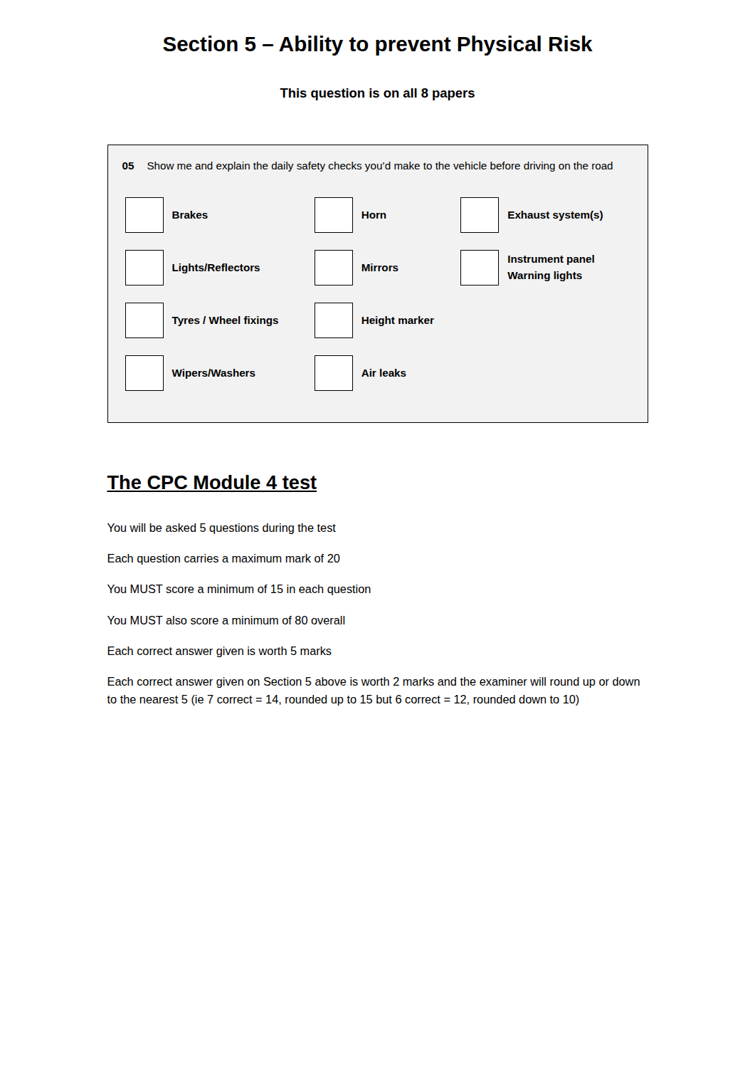Section 5 – Ability to prevent Physical Risk
This question is on all 8 papers
05 Show me and explain the daily safety checks you’d make to the vehicle before driving on the road
| | Brakes | | Horn | | Exhaust system(s) |
| | Lights/Reflectors | | Mirrors | | Instrument panel Warning lights |
| | Tyres / Wheel fixings | | Height marker | | |
| | Wipers/Washers | | Air leaks | | |
The CPC Module 4 test
You will be asked 5 questions during the test
Each question carries a maximum mark of 20
You MUST score a minimum of 15 in each question
You MUST also score a minimum of 80 overall
Each correct answer given is worth 5 marks
Each correct answer given on Section 5 above is worth 2 marks and the examiner will round up or down to the nearest 5 (ie 7 correct = 14, rounded up to 15 but 6 correct = 12, rounded down to 10)